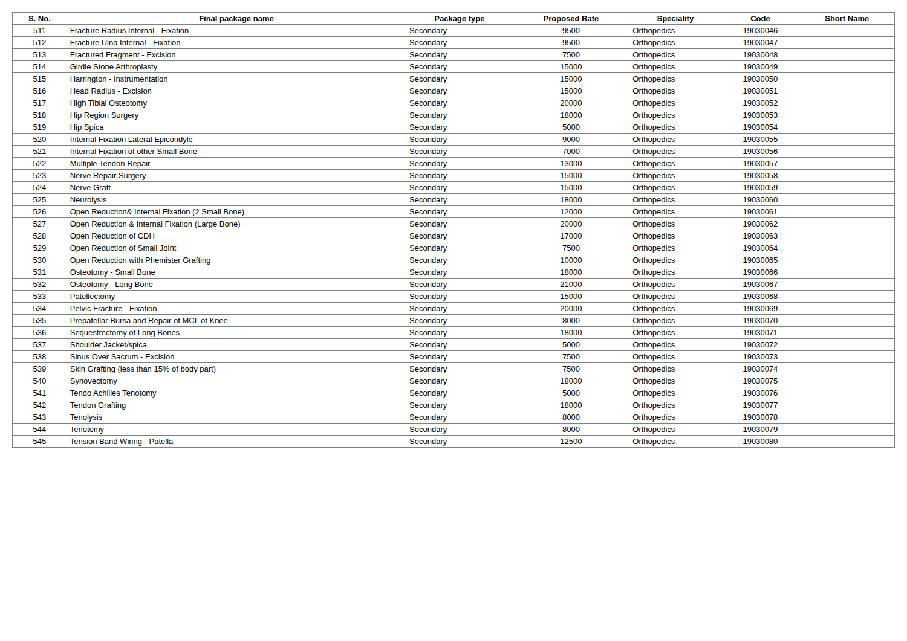| S. No. | Final package name | Package type | Proposed Rate | Speciality | Code | Short Name |
| --- | --- | --- | --- | --- | --- | --- |
| 511 | Fracture Radius Internal - Fixation | Secondary | 9500 | Orthopedics | 19030046 | |
| 512 | Fracture Ulna Internal - Fixation | Secondary | 9500 | Orthopedics | 19030047 | |
| 513 | Fractured Fragment - Excision | Secondary | 7500 | Orthopedics | 19030048 | |
| 514 | Girdle Stone Arthroplasty | Secondary | 15000 | Orthopedics | 19030049 | |
| 515 | Harrington - Instrumentation | Secondary | 15000 | Orthopedics | 19030050 | |
| 516 | Head Radius - Excision | Secondary | 15000 | Orthopedics | 19030051 | |
| 517 | High Tibial Osteotomy | Secondary | 20000 | Orthopedics | 19030052 | |
| 518 | Hip Region Surgery | Secondary | 18000 | Orthopedics | 19030053 | |
| 519 | Hip Spica | Secondary | 5000 | Orthopedics | 19030054 | |
| 520 | Internal Fixation Lateral Epicondyle | Secondary | 9000 | Orthopedics | 19030055 | |
| 521 | Internal Fixation of other Small Bone | Secondary | 7000 | Orthopedics | 19030056 | |
| 522 | Multiple Tendon Repair | Secondary | 13000 | Orthopedics | 19030057 | |
| 523 | Nerve Repair Surgery | Secondary | 15000 | Orthopedics | 19030058 | |
| 524 | Nerve Graft | Secondary | 15000 | Orthopedics | 19030059 | |
| 525 | Neurolysis | Secondary | 18000 | Orthopedics | 19030060 | |
| 526 | Open Reduction& Internal Fixation (2 Small Bone) | Secondary | 12000 | Orthopedics | 19030061 | |
| 527 | Open Reduction & Internal Fixation (Large Bone) | Secondary | 20000 | Orthopedics | 19030062 | |
| 528 | Open Reduction of CDH | Secondary | 17000 | Orthopedics | 19030063 | |
| 529 | Open Reduction of Small Joint | Secondary | 7500 | Orthopedics | 19030064 | |
| 530 | Open Reduction with Phemister Grafting | Secondary | 10000 | Orthopedics | 19030065 | |
| 531 | Osteotomy - Small Bone | Secondary | 18000 | Orthopedics | 19030066 | |
| 532 | Osteotomy - Long Bone | Secondary | 21000 | Orthopedics | 19030067 | |
| 533 | Patellectomy | Secondary | 15000 | Orthopedics | 19030068 | |
| 534 | Pelvic Fracture - Fixation | Secondary | 20000 | Orthopedics | 19030069 | |
| 535 | Prepatellar Bursa and Repair of MCL of Knee | Secondary | 8000 | Orthopedics | 19030070 | |
| 536 | Sequestrectomy of Long Bones | Secondary | 18000 | Orthopedics | 19030071 | |
| 537 | Shoulder Jacket/spica | Secondary | 5000 | Orthopedics | 19030072 | |
| 538 | Sinus Over Sacrum - Excision | Secondary | 7500 | Orthopedics | 19030073 | |
| 539 | Skin Grafting (less than 15% of body part) | Secondary | 7500 | Orthopedics | 19030074 | |
| 540 | Synovectomy | Secondary | 18000 | Orthopedics | 19030075 | |
| 541 | Tendo Achilles Tenotomy | Secondary | 5000 | Orthopedics | 19030076 | |
| 542 | Tendon Grafting | Secondary | 18000 | Orthopedics | 19030077 | |
| 543 | Tenolysis | Secondary | 8000 | Orthopedics | 19030078 | |
| 544 | Tenotomy | Secondary | 8000 | Orthopedics | 19030079 | |
| 545 | Tension Band Wiring - Patella | Secondary | 12500 | Orthopedics | 19030080 | |